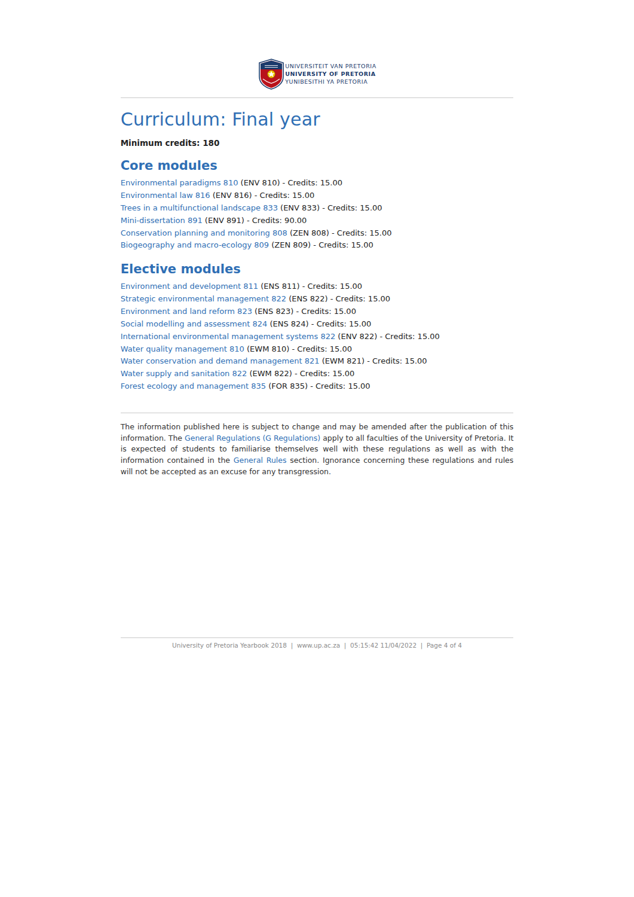| | UNIVERSITEIT VAN PRETORIA UNIVERSITY OF PRETORIA YUNIBESITHI YA PRETORIA |
Curriculum: Final year
Minimum credits: 180
Core modules
Environmental paradigms 810 (ENV 810) - Credits: 15.00
Environmental law 816 (ENV 816) - Credits: 15.00
Trees in a multifunctional landscape 833 (ENV 833) - Credits: 15.00
Mini-dissertation 891 (ENV 891) - Credits: 90.00
Conservation planning and monitoring 808 (ZEN 808) - Credits: 15.00
Biogeography and macro-ecology 809 (ZEN 809) - Credits: 15.00
Elective modules
Environment and development 811 (ENS 811) - Credits: 15.00
Strategic environmental management 822 (ENS 822) - Credits: 15.00
Environment and land reform 823 (ENS 823) - Credits: 15.00
Social modelling and assessment 824 (ENS 824) - Credits: 15.00
International environmental management systems 822 (ENV 822) - Credits: 15.00
Water quality management 810 (EWM 810) - Credits: 15.00
Water conservation and demand management 821 (EWM 821) - Credits: 15.00
Water supply and sanitation 822 (EWM 822) - Credits: 15.00
Forest ecology and management 835 (FOR 835) - Credits: 15.00
The information published here is subject to change and may be amended after the publication of this information. The General Regulations (G Regulations) apply to all faculties of the University of Pretoria. It is expected of students to familiarise themselves well with these regulations as well as with the information contained in the General Rules section. Ignorance concerning these regulations and rules will not be accepted as an excuse for any transgression.
University of Pretoria Yearbook 2018 | www.up.ac.za | 05:15:42 11/04/2022 | Page 4 of 4